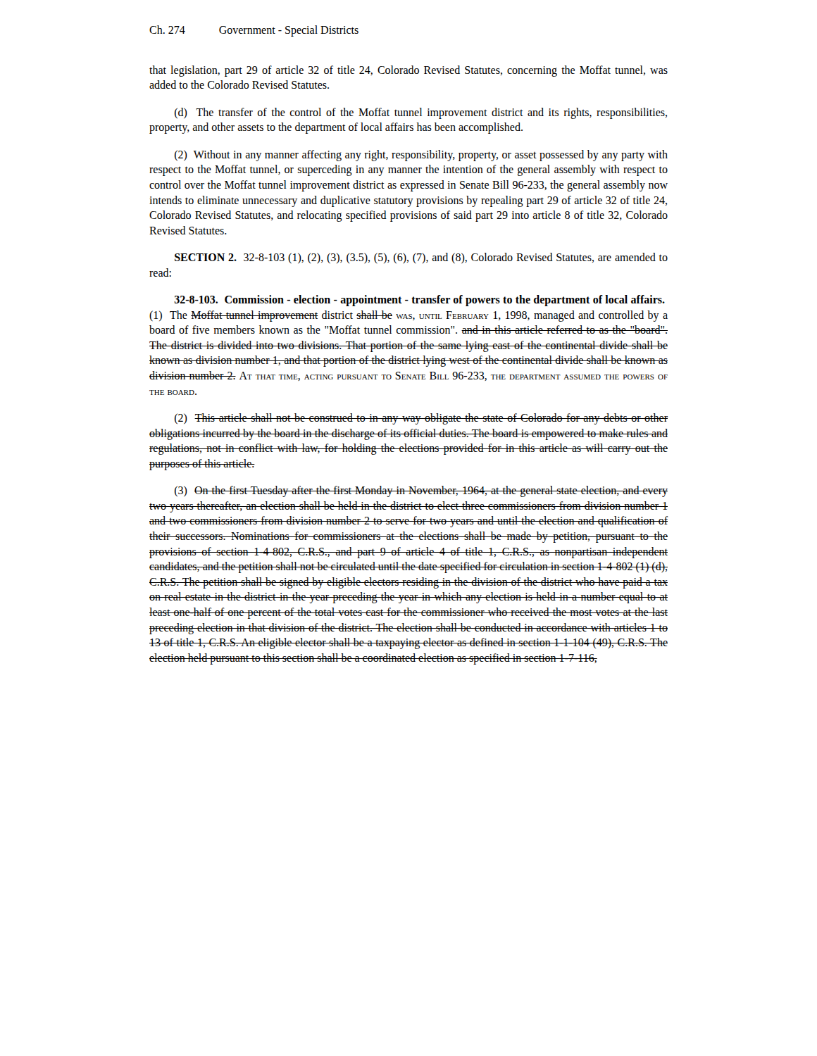Ch. 274 Government - Special Districts
that legislation, part 29 of article 32 of title 24, Colorado Revised Statutes, concerning the Moffat tunnel, was added to the Colorado Revised Statutes.
(d) The transfer of the control of the Moffat tunnel improvement district and its rights, responsibilities, property, and other assets to the department of local affairs has been accomplished.
(2) Without in any manner affecting any right, responsibility, property, or asset possessed by any party with respect to the Moffat tunnel, or superceding in any manner the intention of the general assembly with respect to control over the Moffat tunnel improvement district as expressed in Senate Bill 96-233, the general assembly now intends to eliminate unnecessary and duplicative statutory provisions by repealing part 29 of article 32 of title 24, Colorado Revised Statutes, and relocating specified provisions of said part 29 into article 8 of title 32, Colorado Revised Statutes.
SECTION 2. 32-8-103 (1), (2), (3), (3.5), (5), (6), (7), and (8), Colorado Revised Statutes, are amended to read:
32-8-103. Commission - election - appointment - transfer of powers to the department of local affairs. (1) The Moffat tunnel improvement district shall be was, until February 1, 1998, managed and controlled by a board of five members known as the "Moffat tunnel commission". and in this article referred to as the "board". The district is divided into two divisions. That portion of the same lying east of the continental divide shall be known as division number 1, and that portion of the district lying west of the continental divide shall be known as division number 2. At that time, acting pursuant to Senate Bill 96-233, the department assumed the powers of the board.
(2) This article shall not be construed to in any way obligate the state of Colorado for any debts or other obligations incurred by the board in the discharge of its official duties. The board is empowered to make rules and regulations, not in conflict with law, for holding the elections provided for in this article as will carry out the purposes of this article.
(3) On the first Tuesday after the first Monday in November, 1964, at the general state election, and every two years thereafter, an election shall be held in the district to elect three commissioners from division number 1 and two commissioners from division number 2 to serve for two years and until the election and qualification of their successors. Nominations for commissioners at the elections shall be made by petition, pursuant to the provisions of section 1-4-802, C.R.S., and part 9 of article 4 of title 1, C.R.S., as nonpartisan independent candidates, and the petition shall not be circulated until the date specified for circulation in section 1-4-802 (1) (d), C.R.S. The petition shall be signed by eligible electors residing in the division of the district who have paid a tax on real estate in the district in the year preceding the year in which any election is held in a number equal to at least one-half of one percent of the total votes cast for the commissioner who received the most votes at the last preceding election in that division of the district. The election shall be conducted in accordance with articles 1 to 13 of title 1, C.R.S. An eligible elector shall be a taxpaying elector as defined in section 1-1-104 (49), C.R.S. The election held pursuant to this section shall be a coordinated election as specified in section 1-7-116,